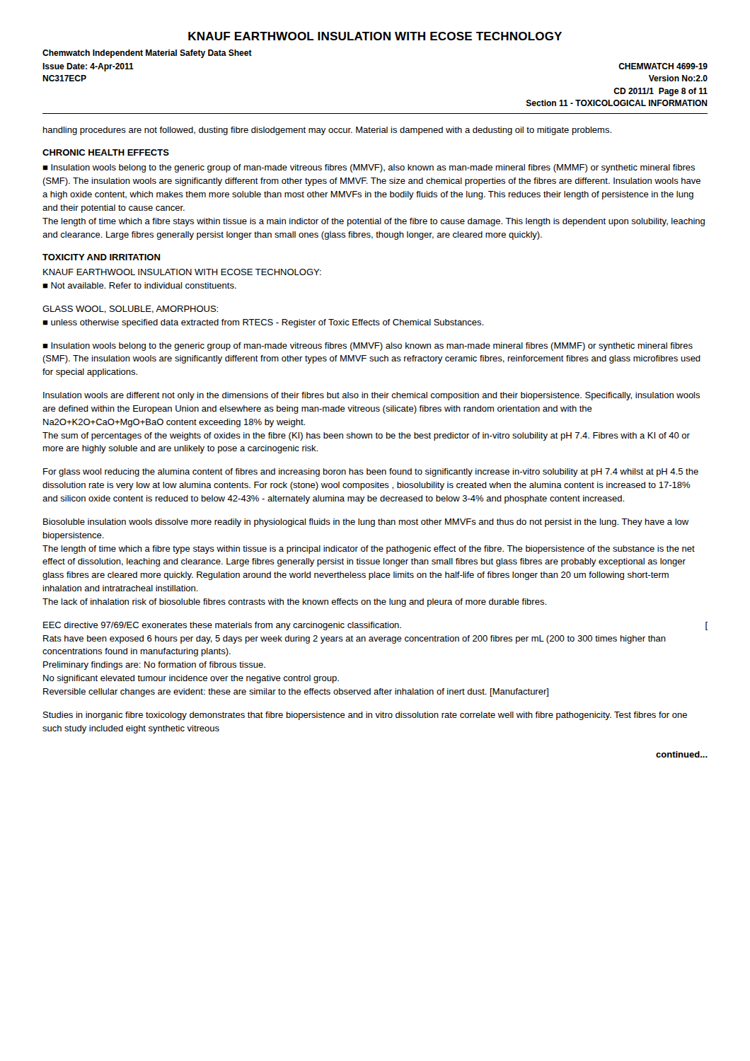KNAUF EARTHWOOL INSULATION WITH ECOSE TECHNOLOGY
Chemwatch Independent Material Safety Data Sheet
| Issue Date: 4-Apr-2011 | CHEMWATCH 4699-19 |
| NC317ECP | Version No:2.0 |
| | CD 2011/1 Page 8 of 11 |
| | Section 11 - TOXICOLOGICAL INFORMATION |
handling procedures are not followed, dusting fibre dislodgement may occur. Material is dampened with a dedusting oil to mitigate problems.
CHRONIC HEALTH EFFECTS
■ Insulation wools belong to the generic group of man-made vitreous fibres (MMVF), also known as man-made mineral fibres (MMMF) or synthetic mineral fibres (SMF). The insulation wools are significantly different from other types of MMVF. The size and chemical properties of the fibres are different. Insulation wools have a high oxide content, which makes them more soluble than most other MMVFs in the bodily fluids of the lung. This reduces their length of persistence in the lung and their potential to cause cancer.
The length of time which a fibre stays within tissue is a main indictor of the potential of the fibre to cause damage. This length is dependent upon solubility, leaching and clearance. Large fibres generally persist longer than small ones (glass fibres, though longer, are cleared more quickly).
TOXICITY AND IRRITATION
KNAUF EARTHWOOL INSULATION WITH ECOSE TECHNOLOGY:
■ Not available. Refer to individual constituents.
GLASS WOOL, SOLUBLE, AMORPHOUS:
■ unless otherwise specified data extracted from RTECS - Register of Toxic Effects of Chemical Substances.
■ Insulation wools belong to the generic group of man-made vitreous fibres (MMVF) also known as man-made mineral fibres (MMMF) or synthetic mineral fibres (SMF). The insulation wools are significantly different from other types of MMVF such as refractory ceramic fibres, reinforcement fibres and glass microfibres used for special applications.
Insulation wools are different not only in the dimensions of their fibres but also in their chemical composition and their biopersistence. Specifically, insulation wools are defined within the European Union and elsewhere as being man-made vitreous (silicate) fibres with random orientation and with the Na2O+K2O+CaO+MgO+BaO content exceeding 18% by weight.
The sum of percentages of the weights of oxides in the fibre (KI) has been shown to be the best predictor of in-vitro solubility at pH 7.4. Fibres with a KI of 40 or more are highly soluble and are unlikely to pose a carcinogenic risk.
For glass wool reducing the alumina content of fibres and increasing boron has been found to significantly increase in-vitro solubility at pH 7.4 whilst at pH 4.5 the dissolution rate is very low at low alumina contents. For rock (stone) wool composites , biosolubility is created when the alumina content is increased to 17-18% and silicon oxide content is reduced to below 42-43% - alternately alumina may be decreased to below 3-4% and phosphate content increased.
Biosoluble insulation wools dissolve more readily in physiological fluids in the lung than most other MMVFs and thus do not persist in the lung. They have a low biopersistence.
The length of time which a fibre type stays within tissue is a principal indicator of the pathogenic effect of the fibre. The biopersistence of the substance is the net effect of dissolution, leaching and clearance. Large fibres generally persist in tissue longer than small fibres but glass fibres are probably exceptional as longer glass fibres are cleared more quickly. Regulation around the world nevertheless place limits on the half-life of fibres longer than 20 um following short-term inhalation and intratracheal instillation.
The lack of inhalation risk of biosoluble fibres contrasts with the known effects on the lung and pleura of more durable fibres.
[EEC directive 97/69/EC exonerates these materials from any carcinogenic classification.
Rats have been exposed 6 hours per day, 5 days per week during 2 years at an average concentration of 200 fibres per mL (200 to 300 times higher than concentrations found in manufacturing plants).
Preliminary findings are: No formation of fibrous tissue.
No significant elevated tumour incidence over the negative control group.
Reversible cellular changes are evident: these are similar to the effects observed after inhalation of inert dust. [Manufacturer]
Studies in inorganic fibre toxicology demonstrates that fibre biopersistence and in vitro dissolution rate correlate well with fibre pathogenicity. Test fibres for one such study included eight synthetic vitreous
continued...